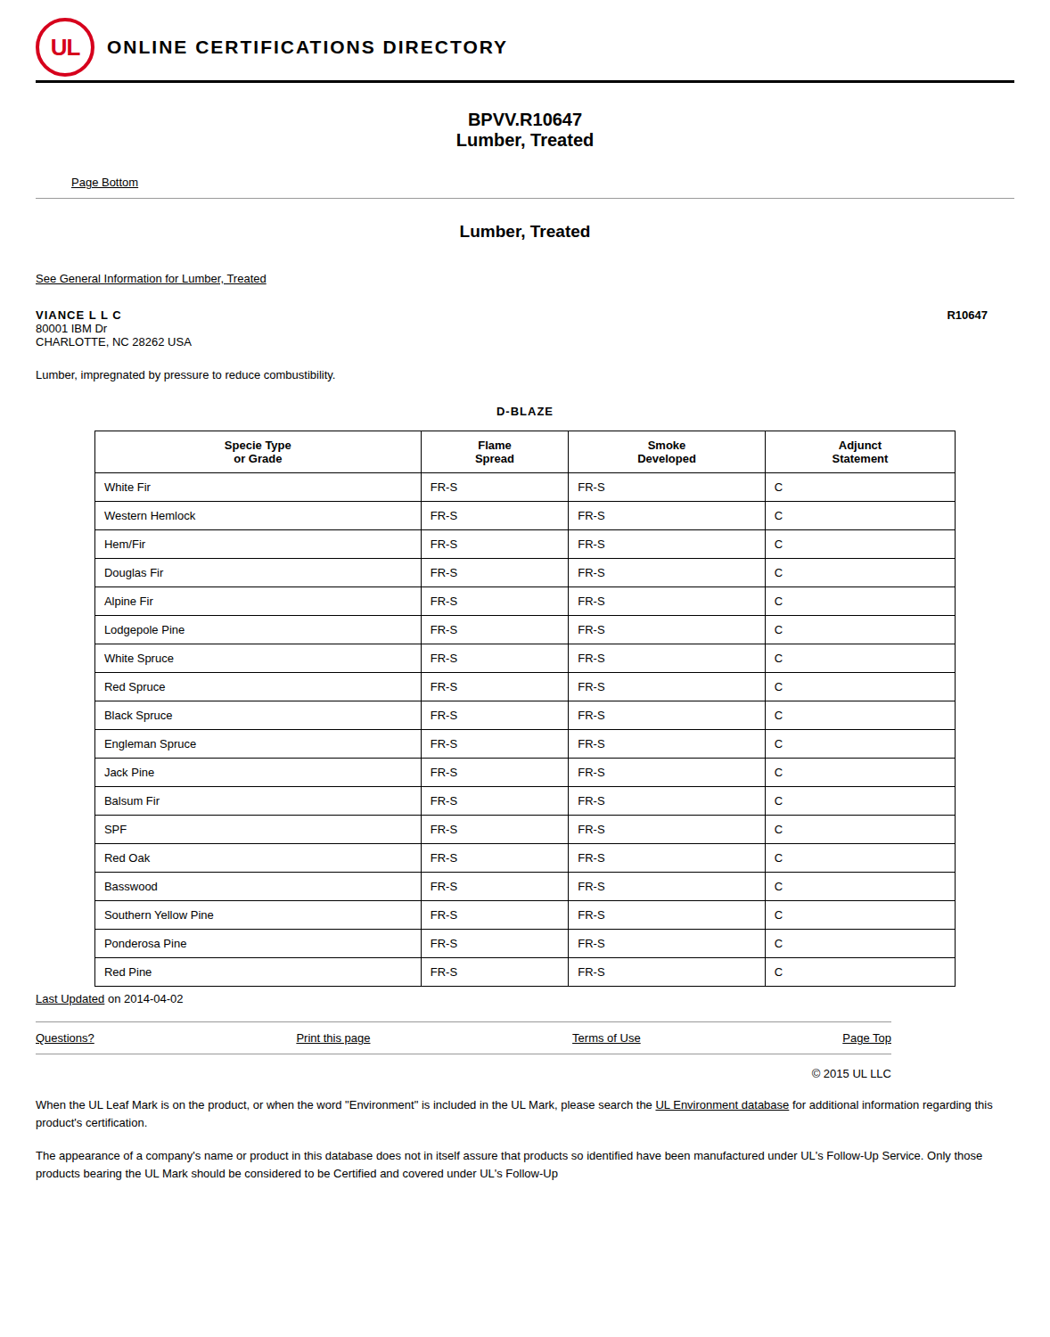UL
ONLINE CERTIFICATIONS DIRECTORY
BPVV.R10647Lumber, Treated
Page Bottom
Lumber, Treated
See General Information for Lumber, Treated
VIANCE L L C
R10647
80001 IBM Dr
CHARLOTTE, NC 28262 USA
Lumber, impregnated by pressure to reduce combustibility.
D-BLAZE
| Specie Type or Grade | Flame Spread | Smoke Developed | Adjunct Statement |
| --- | --- | --- | --- |
| White Fir | FR-S | FR-S | C |
| Western Hemlock | FR-S | FR-S | C |
| Hem/Fir | FR-S | FR-S | C |
| Douglas Fir | FR-S | FR-S | C |
| Alpine Fir | FR-S | FR-S | C |
| Lodgepole Pine | FR-S | FR-S | C |
| White Spruce | FR-S | FR-S | C |
| Red Spruce | FR-S | FR-S | C |
| Black Spruce | FR-S | FR-S | C |
| Engleman Spruce | FR-S | FR-S | C |
| Jack Pine | FR-S | FR-S | C |
| Balsum Fir | FR-S | FR-S | C |
| SPF | FR-S | FR-S | C |
| Red Oak | FR-S | FR-S | C |
| Basswood | FR-S | FR-S | C |
| Southern Yellow Pine | FR-S | FR-S | C |
| Ponderosa Pine | FR-S | FR-S | C |
| Red Pine | FR-S | FR-S | C |
Last Updated on 2014-04-02
Questions? Print this page Terms of Use Page Top
© 2015 UL LLC
When the UL Leaf Mark is on the product, or when the word "Environment" is included in the UL Mark, please search the UL Environment database for additional information regarding this product's certification.
The appearance of a company's name or product in this database does not in itself assure that products so identified have been manufactured under UL's Follow-Up Service. Only those products bearing the UL Mark should be considered to be Certified and covered under UL's Follow-Up